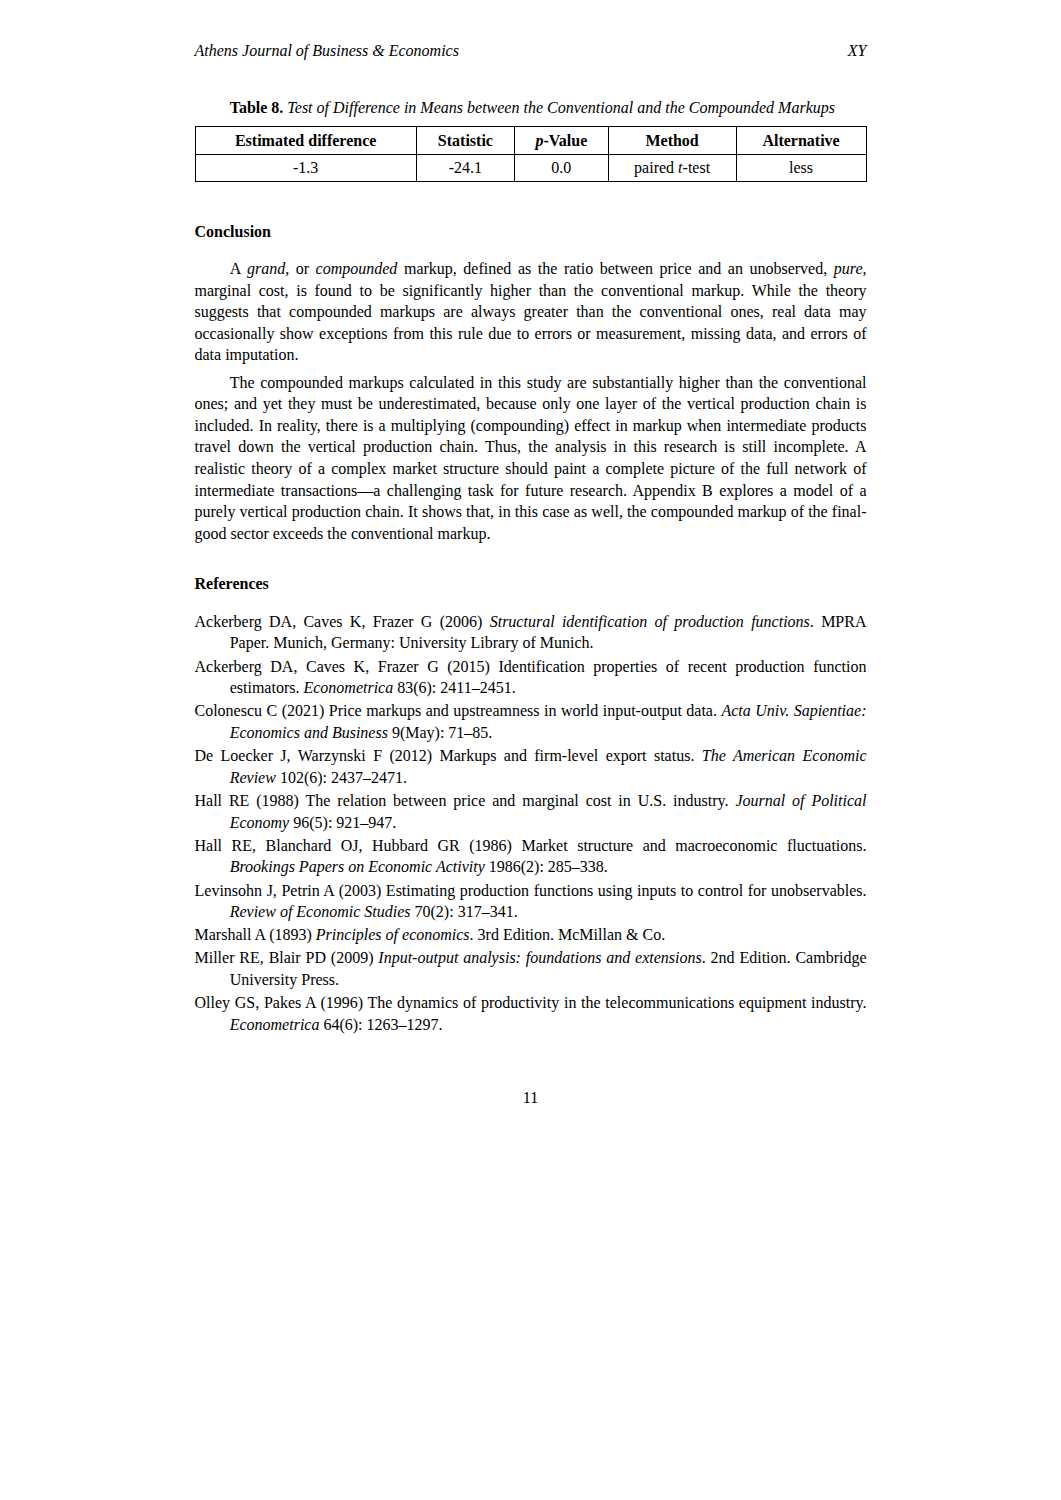Athens Journal of Business & Economics XY
Table 8. Test of Difference in Means between the Conventional and the Compounded Markups
| Estimated difference | Statistic | p -Value | Method | Alternative |
| --- | --- | --- | --- | --- |
| -1.3 | -24.1 | 0.0 | paired t -test | less |
Conclusion
A grand, or compounded markup, defined as the ratio between price and an unobserved, pure, marginal cost, is found to be significantly higher than the conventional markup. While the theory suggests that compounded markups are always greater than the conventional ones, real data may occasionally show exceptions from this rule due to errors or measurement, missing data, and errors of data imputation.
The compounded markups calculated in this study are substantially higher than the conventional ones; and yet they must be underestimated, because only one layer of the vertical production chain is included. In reality, there is a multiplying (compounding) effect in markup when intermediate products travel down the vertical production chain. Thus, the analysis in this research is still incomplete. A realistic theory of a complex market structure should paint a complete picture of the full network of intermediate transactions—a challenging task for future research. Appendix B explores a model of a purely vertical production chain. It shows that, in this case as well, the compounded markup of the final-good sector exceeds the conventional markup.
References
Ackerberg DA, Caves K, Frazer G (2006) Structural identification of production functions. MPRA Paper. Munich, Germany: University Library of Munich.
Ackerberg DA, Caves K, Frazer G (2015) Identification properties of recent production function estimators. Econometrica 83(6): 2411–2451.
Colonescu C (2021) Price markups and upstreamness in world input-output data. Acta Univ. Sapientiae: Economics and Business 9(May): 71–85.
De Loecker J, Warzynski F (2012) Markups and firm-level export status. The American Economic Review 102(6): 2437–2471.
Hall RE (1988) The relation between price and marginal cost in U.S. industry. Journal of Political Economy 96(5): 921–947.
Hall RE, Blanchard OJ, Hubbard GR (1986) Market structure and macroeconomic fluctuations. Brookings Papers on Economic Activity 1986(2): 285–338.
Levinsohn J, Petrin A (2003) Estimating production functions using inputs to control for unobservables. Review of Economic Studies 70(2): 317–341.
Marshall A (1893) Principles of economics. 3rd Edition. McMillan & Co.
Miller RE, Blair PD (2009) Input-output analysis: foundations and extensions. 2nd Edition. Cambridge University Press.
Olley GS, Pakes A (1996) The dynamics of productivity in the telecommunications equipment industry. Econometrica 64(6): 1263–1297.
11